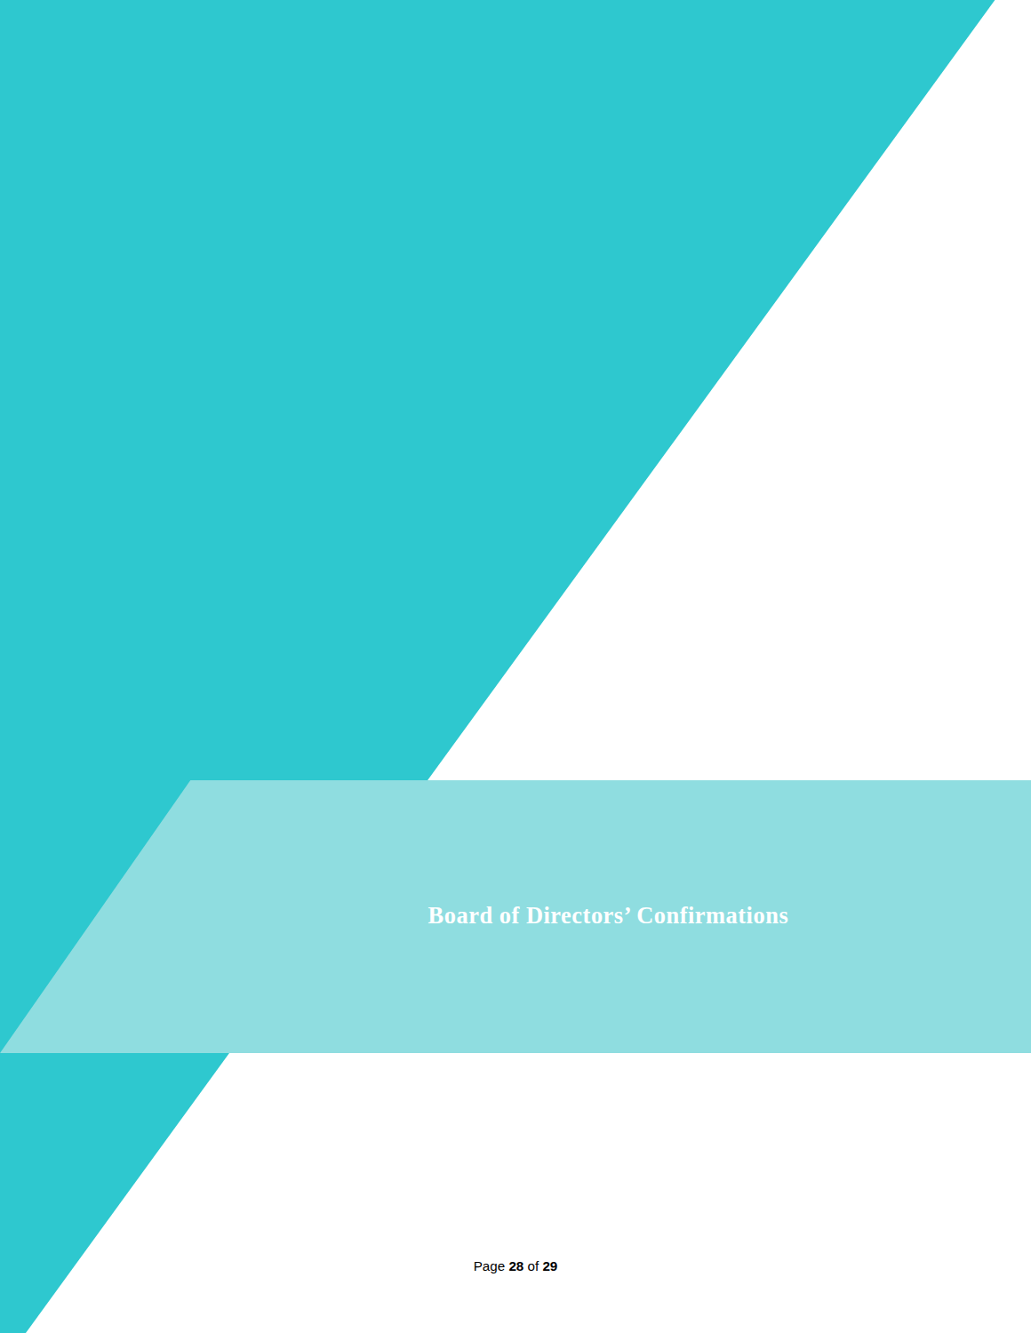Board of Directors’ Confirmations
Page 28 of 29